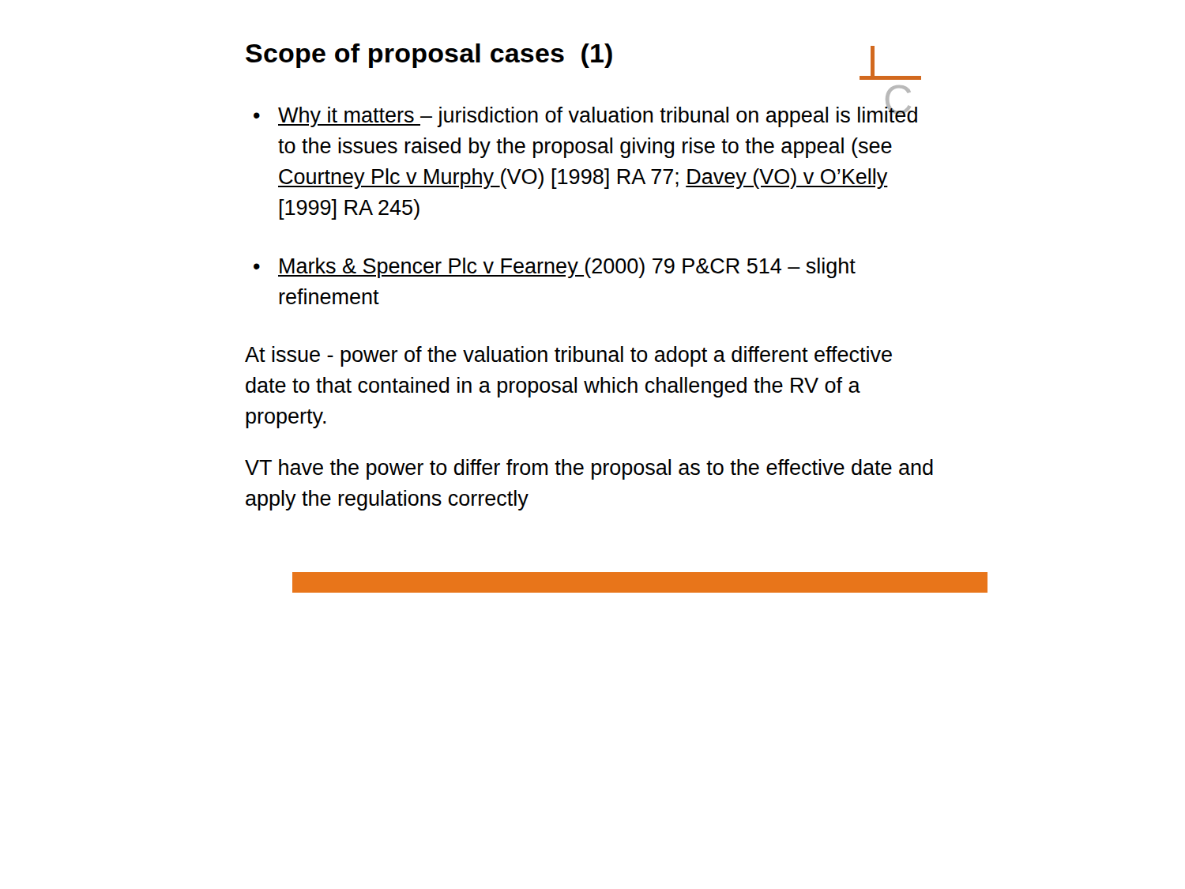C
Scope of proposal cases (1)
Why it matters – jurisdiction of valuation tribunal on appeal is limited to the issues raised by the proposal giving rise to the appeal (see Courtney Plc v Murphy (VO) [1998] RA 77; Davey (VO) v O’Kelly [1999] RA 245)
Marks & Spencer Plc v Fearney (2000) 79 P&CR 514 – slight refinement
At issue - power of the valuation tribunal to adopt a different effective date to that contained in a proposal which challenged the RV of a property.
VT have the power to differ from the proposal as to the effective date and apply the regulations correctly